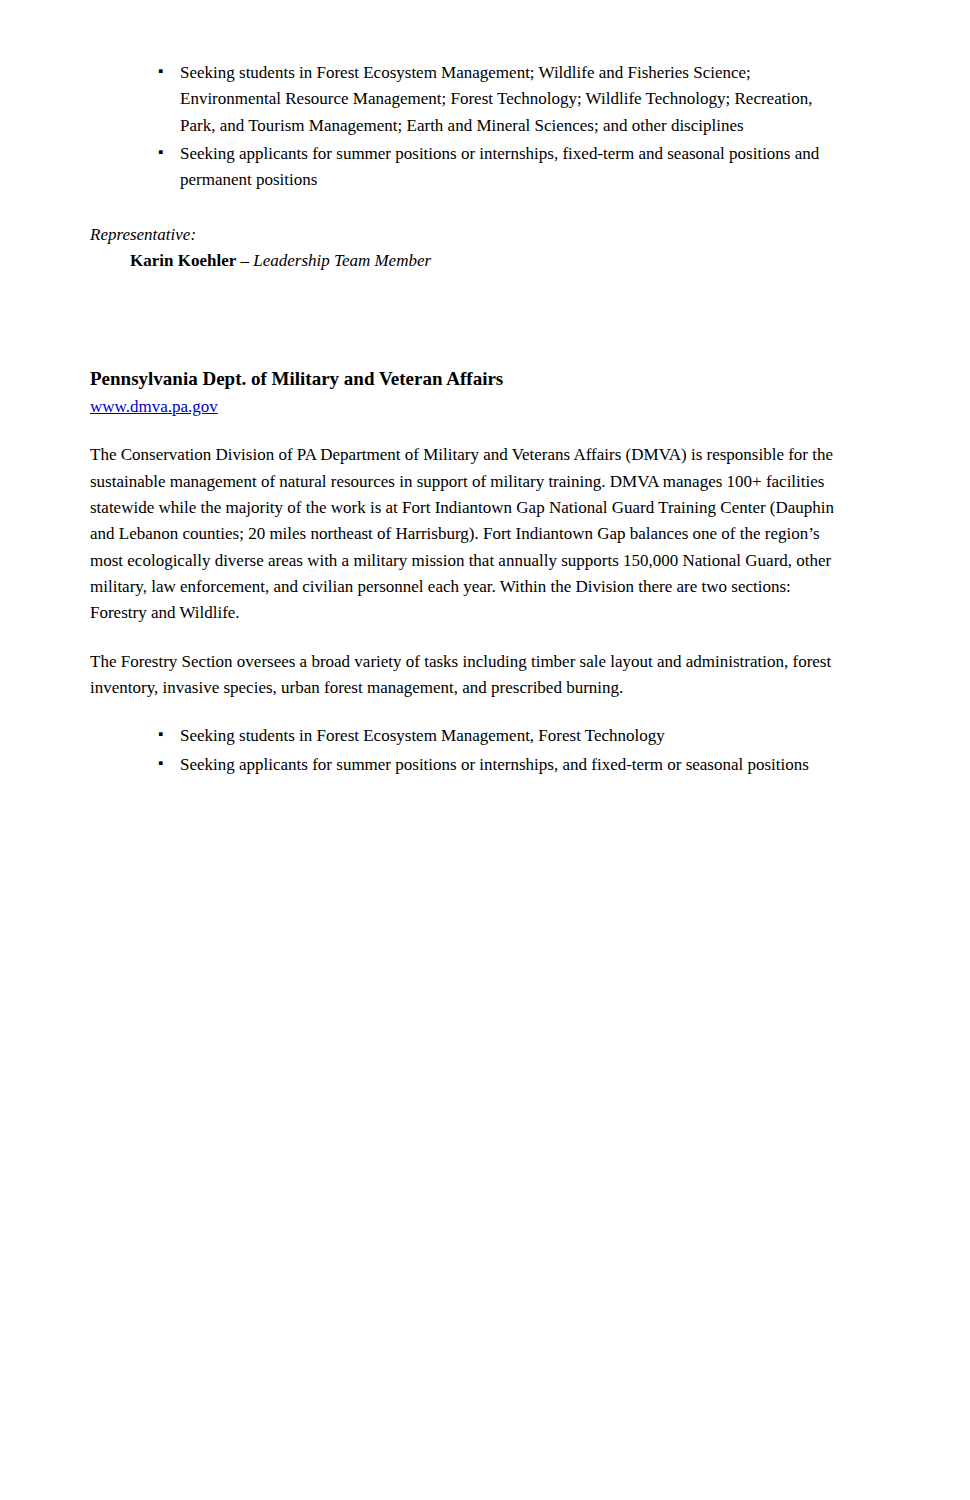Seeking students in Forest Ecosystem Management; Wildlife and Fisheries Science; Environmental Resource Management; Forest Technology; Wildlife Technology; Recreation, Park, and Tourism Management; Earth and Mineral Sciences; and other disciplines
Seeking applicants for summer positions or internships, fixed-term and seasonal positions and permanent positions
Representative:
Karin Koehler – Leadership Team Member
Pennsylvania Dept. of Military and Veteran Affairs
www.dmva.pa.gov
The Conservation Division of PA Department of Military and Veterans Affairs (DMVA) is responsible for the sustainable management of natural resources in support of military training. DMVA manages 100+ facilities statewide while the majority of the work is at Fort Indiantown Gap National Guard Training Center (Dauphin and Lebanon counties; 20 miles northeast of Harrisburg). Fort Indiantown Gap balances one of the region’s most ecologically diverse areas with a military mission that annually supports 150,000 National Guard, other military, law enforcement, and civilian personnel each year. Within the Division there are two sections: Forestry and Wildlife.
The Forestry Section oversees a broad variety of tasks including timber sale layout and administration, forest inventory, invasive species, urban forest management, and prescribed burning.
Seeking students in Forest Ecosystem Management, Forest Technology
Seeking applicants for summer positions or internships, and fixed-term or seasonal positions